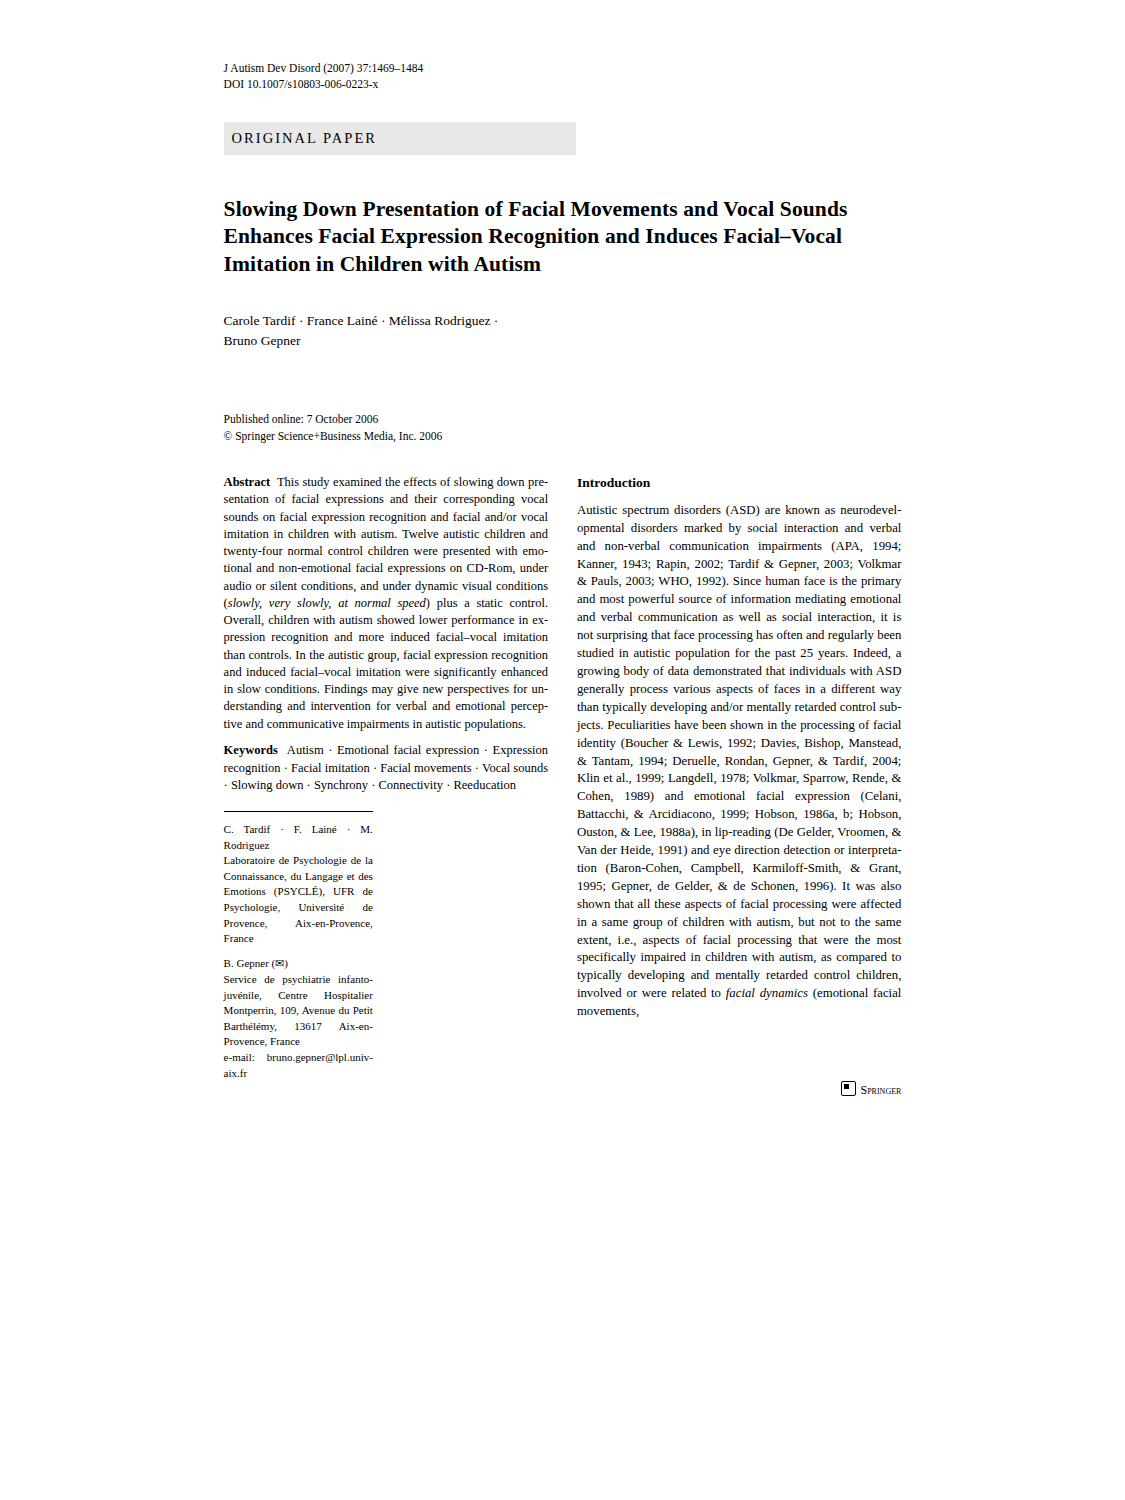J Autism Dev Disord (2007) 37:1469–1484
DOI 10.1007/s10803-006-0223-x
ORIGINAL PAPER
Slowing Down Presentation of Facial Movements and Vocal Sounds Enhances Facial Expression Recognition and Induces Facial–Vocal Imitation in Children with Autism
Carole Tardif · France Lainé · Mélissa Rodriguez ·
Bruno Gepner
Published online: 7 October 2006
© Springer Science+Business Media, Inc. 2006
Abstract This study examined the effects of slowing down presentation of facial expressions and their corresponding vocal sounds on facial expression recognition and facial and/or vocal imitation in children with autism. Twelve autistic children and twenty-four normal control children were presented with emotional and non-emotional facial expressions on CD-Rom, under audio or silent conditions, and under dynamic visual conditions (slowly, very slowly, at normal speed) plus a static control. Overall, children with autism showed lower performance in expression recognition and more induced facial–vocal imitation than controls. In the autistic group, facial expression recognition and induced facial–vocal imitation were significantly enhanced in slow conditions. Findings may give new perspectives for understanding and intervention for verbal and emotional perceptive and communicative impairments in autistic populations.
Keywords Autism · Emotional facial expression · Expression recognition · Facial imitation · Facial movements · Vocal sounds · Slowing down · Synchrony · Connectivity · Reeducation
C. Tardif · F. Lainé · M. Rodriguez
Laboratoire de Psychologie de la Connaissance, du Langage et des Emotions (PSYCLÉ), UFR de Psychologie, Université de Provence, Aix-en-Provence, France
B. Gepner (✉)
Service de psychiatrie infanto-juvénile, Centre Hospitalier Montperrin, 109, Avenue du Petit Barthélémy, 13617 Aix-en-Provence, France
e-mail: bruno.gepner@lpl.univ-aix.fr
Introduction
Autistic spectrum disorders (ASD) are known as neurodevelopmental disorders marked by social interaction and verbal and non-verbal communication impairments (APA, 1994; Kanner, 1943; Rapin, 2002; Tardif & Gepner, 2003; Volkmar & Pauls, 2003; WHO, 1992). Since human face is the primary and most powerful source of information mediating emotional and verbal communication as well as social interaction, it is not surprising that face processing has often and regularly been studied in autistic population for the past 25 years. Indeed, a growing body of data demonstrated that individuals with ASD generally process various aspects of faces in a different way than typically developing and/or mentally retarded control subjects. Peculiarities have been shown in the processing of facial identity (Boucher & Lewis, 1992; Davies, Bishop, Manstead, & Tantam, 1994; Deruelle, Rondan, Gepner, & Tardif, 2004; Klin et al., 1999; Langdell, 1978; Volkmar, Sparrow, Rende, & Cohen, 1989) and emotional facial expression (Celani, Battacchi, & Arcidiacono, 1999; Hobson, 1986a, b; Hobson, Ouston, & Lee, 1988a), in lip-reading (De Gelder, Vroomen, & Van der Heide, 1991) and eye direction detection or interpretation (Baron-Cohen, Campbell, Karmiloff-Smith, & Grant, 1995; Gepner, de Gelder, & de Schonen, 1996). It was also shown that all these aspects of facial processing were affected in a same group of children with autism, but not to the same extent, i.e., aspects of facial processing that were the most specifically impaired in children with autism, as compared to typically developing and mentally retarded control children, involved or were related to facial dynamics (emotional facial movements,
Springer